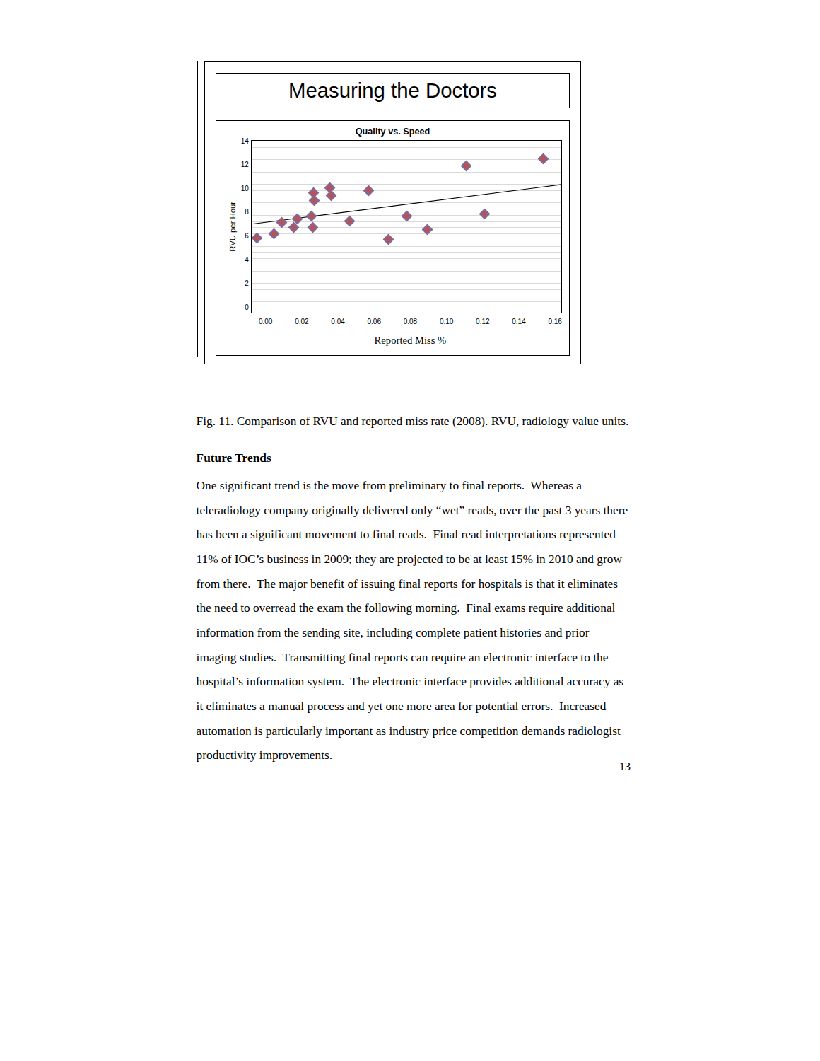Measuring the Doctors
Quality vs. Speed
RVU per Hour
14 12 10 8 6 4 2 0
0.00 0.02 0.04 0.06 0.08 0.10 0.12 0.14 0.16
Reported Miss %
Fig. 11. Comparison of RVU and reported miss rate (2008). RVU, radiology value units.
Future Trends
One significant trend is the move from preliminary to final reports. Whereas a teleradiology company originally delivered only “wet” reads, over the past 3 years there has been a significant movement to final reads. Final read interpretations represented 11% of IOC’s business in 2009; they are projected to be at least 15% in 2010 and grow from there. The major benefit of issuing final reports for hospitals is that it eliminates the need to overread the exam the following morning. Final exams require additional information from the sending site, including complete patient histories and prior imaging studies. Transmitting final reports can require an electronic interface to the hospital’s information system. The electronic interface provides additional accuracy as it eliminates a manual process and yet one more area for potential errors. Increased automation is particularly important as industry price competition demands radiologist productivity improvements.
13